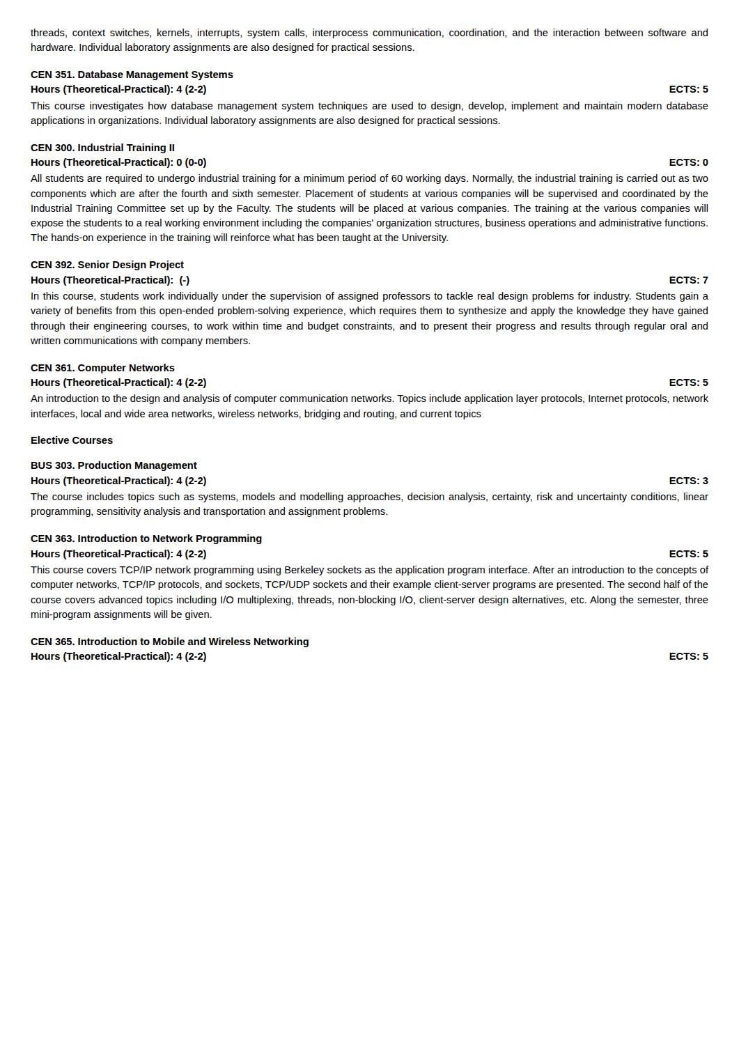threads, context switches, kernels, interrupts, system calls, interprocess communication, coordination, and the interaction between software and hardware. Individual laboratory assignments are also designed for practical sessions.
CEN 351. Database Management Systems
Hours (Theoretical-Practical): 4 (2-2) ECTS: 5
This course investigates how database management system techniques are used to design, develop, implement and maintain modern database applications in organizations. Individual laboratory assignments are also designed for practical sessions.
CEN 300. Industrial Training II
Hours (Theoretical-Practical): 0 (0-0) ECTS: 0
All students are required to undergo industrial training for a minimum period of 60 working days. Normally, the industrial training is carried out as two components which are after the fourth and sixth semester. Placement of students at various companies will be supervised and coordinated by the Industrial Training Committee set up by the Faculty. The students will be placed at various companies. The training at the various companies will expose the students to a real working environment including the companies' organization structures, business operations and administrative functions. The hands-on experience in the training will reinforce what has been taught at the University.
CEN 392. Senior Design Project
Hours (Theoretical-Practical): (-) ECTS: 7
In this course, students work individually under the supervision of assigned professors to tackle real design problems for industry. Students gain a variety of benefits from this open-ended problem-solving experience, which requires them to synthesize and apply the knowledge they have gained through their engineering courses, to work within time and budget constraints, and to present their progress and results through regular oral and written communications with company members.
CEN 361. Computer Networks
Hours (Theoretical-Practical): 4 (2-2) ECTS: 5
An introduction to the design and analysis of computer communication networks. Topics include application layer protocols, Internet protocols, network interfaces, local and wide area networks, wireless networks, bridging and routing, and current topics
Elective Courses
BUS 303. Production Management
Hours (Theoretical-Practical): 4 (2-2) ECTS: 3
The course includes topics such as systems, models and modelling approaches, decision analysis, certainty, risk and uncertainty conditions, linear programming, sensitivity analysis and transportation and assignment problems.
CEN 363. Introduction to Network Programming
Hours (Theoretical-Practical): 4 (2-2) ECTS: 5
This course covers TCP/IP network programming using Berkeley sockets as the application program interface. After an introduction to the concepts of computer networks, TCP/IP protocols, and sockets, TCP/UDP sockets and their example client-server programs are presented. The second half of the course covers advanced topics including I/O multiplexing, threads, non-blocking I/O, client-server design alternatives, etc. Along the semester, three mini-program assignments will be given.
CEN 365. Introduction to Mobile and Wireless Networking
Hours (Theoretical-Practical): 4 (2-2) ECTS: 5